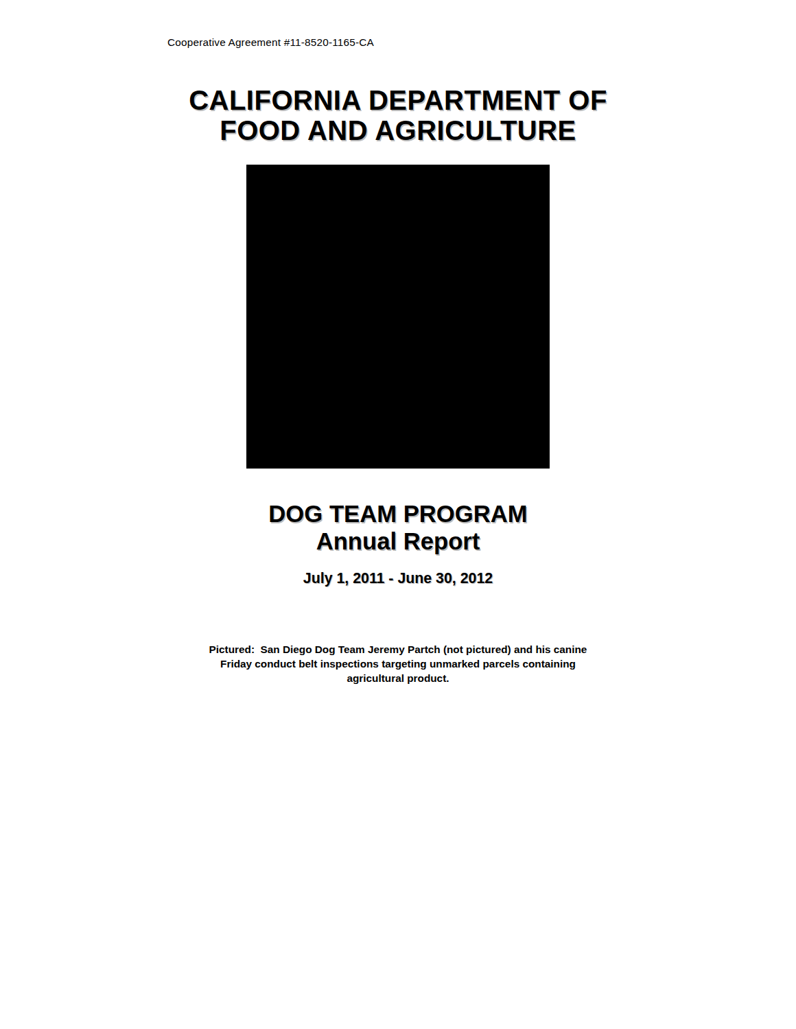Cooperative Agreement #11-8520-1165-CA
CALIFORNIA DEPARTMENT OF
FOOD AND AGRICULTURE
DOG TEAM PROGRAM
Annual Report
July 1, 2011 - June 30, 2012
Pictured: San Diego Dog Team Jeremy Partch (not pictured) and his canine
Friday conduct belt inspections targeting unmarked parcels containing
agricultural product.